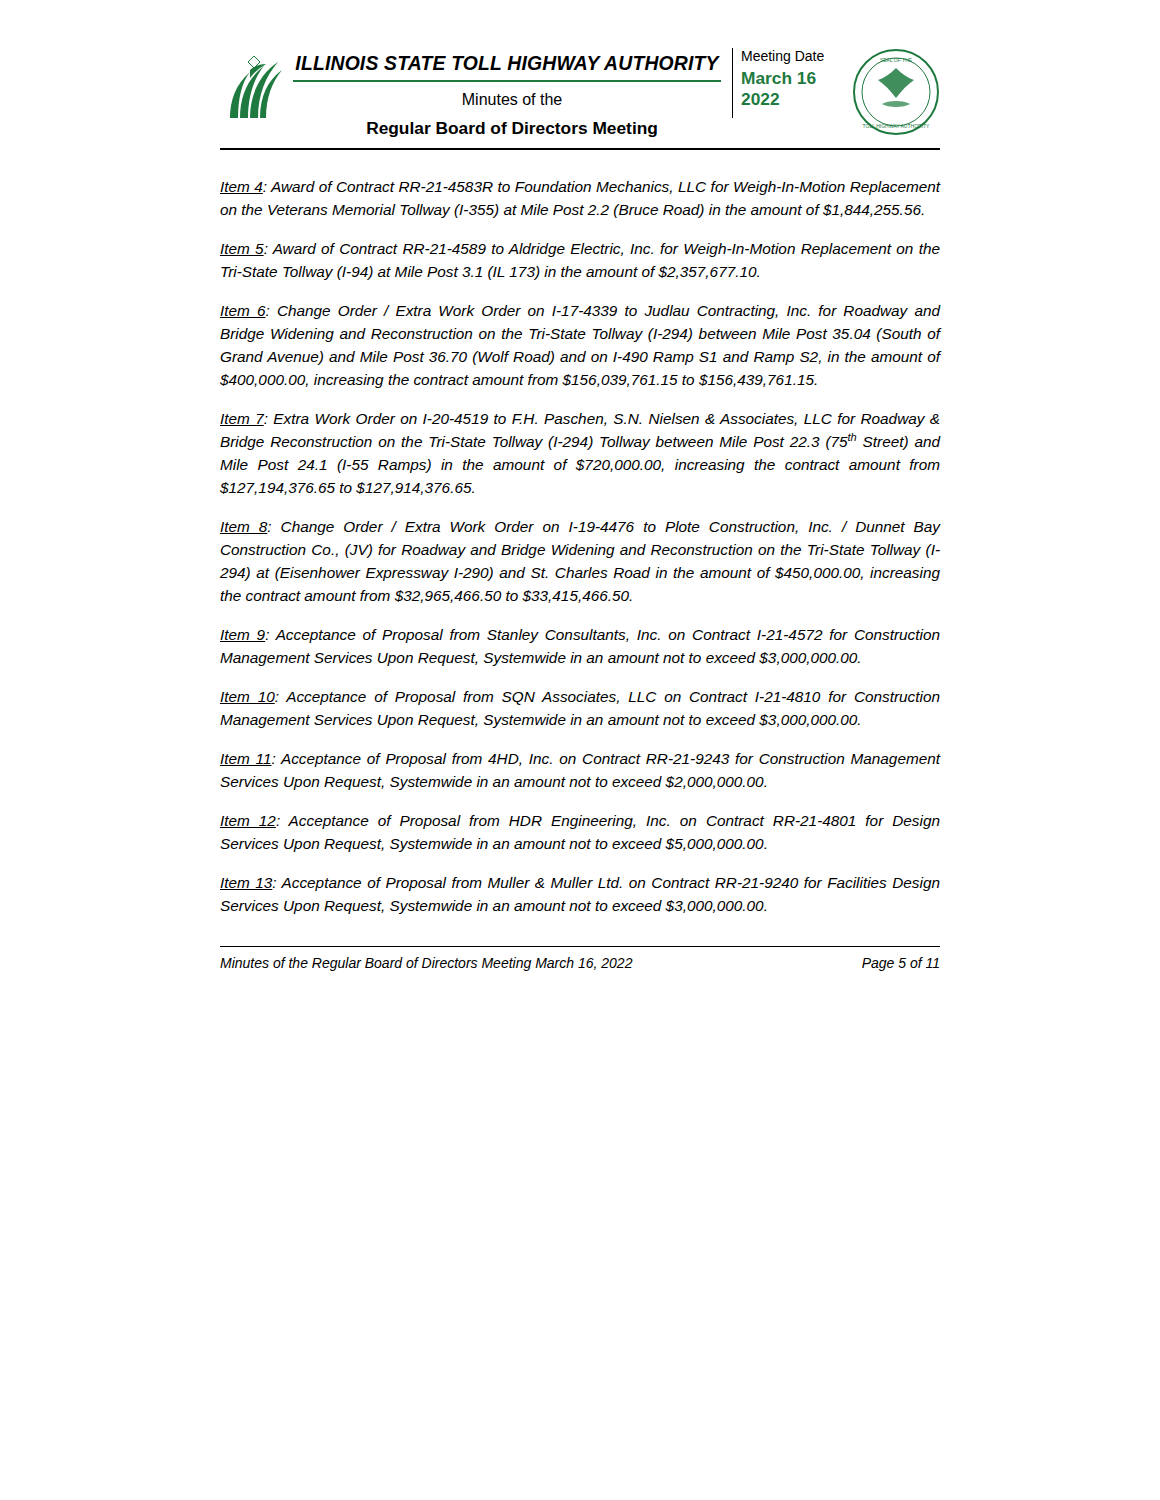ILLINOIS STATE TOLL HIGHWAY AUTHORITY
Minutes of the
Regular Board of Directors Meeting
Meeting Date March 16 2022
SEAL OF THE TOLL HIGHWAY AUTHORITY
Item 4: Award of Contract RR-21-4583R to Foundation Mechanics, LLC for Weigh-In-Motion Replacement on the Veterans Memorial Tollway (I-355) at Mile Post 2.2 (Bruce Road) in the amount of $1,844,255.56.
Item 5: Award of Contract RR-21-4589 to Aldridge Electric, Inc. for Weigh-In-Motion Replacement on the Tri-State Tollway (I-94) at Mile Post 3.1 (IL 173) in the amount of $2,357,677.10.
Item 6: Change Order / Extra Work Order on I-17-4339 to Judlau Contracting, Inc. for Roadway and Bridge Widening and Reconstruction on the Tri-State Tollway (I-294) between Mile Post 35.04 (South of Grand Avenue) and Mile Post 36.70 (Wolf Road) and on I-490 Ramp S1 and Ramp S2, in the amount of $400,000.00, increasing the contract amount from $156,039,761.15 to $156,439,761.15.
Item 7: Extra Work Order on I-20-4519 to F.H. Paschen, S.N. Nielsen & Associates, LLC for Roadway & Bridge Reconstruction on the Tri-State Tollway (I-294) Tollway between Mile Post 22.3 (75th Street) and Mile Post 24.1 (I-55 Ramps) in the amount of $720,000.00, increasing the contract amount from $127,194,376.65 to $127,914,376.65.
Item 8: Change Order / Extra Work Order on I-19-4476 to Plote Construction, Inc. / Dunnet Bay Construction Co., (JV) for Roadway and Bridge Widening and Reconstruction on the Tri-State Tollway (I-294) at (Eisenhower Expressway I-290) and St. Charles Road in the amount of $450,000.00, increasing the contract amount from $32,965,466.50 to $33,415,466.50.
Item 9: Acceptance of Proposal from Stanley Consultants, Inc. on Contract I-21-4572 for Construction Management Services Upon Request, Systemwide in an amount not to exceed $3,000,000.00.
Item 10: Acceptance of Proposal from SQN Associates, LLC on Contract I-21-4810 for Construction Management Services Upon Request, Systemwide in an amount not to exceed $3,000,000.00.
Item 11: Acceptance of Proposal from 4HD, Inc. on Contract RR-21-9243 for Construction Management Services Upon Request, Systemwide in an amount not to exceed $2,000,000.00.
Item 12: Acceptance of Proposal from HDR Engineering, Inc. on Contract RR-21-4801 for Design Services Upon Request, Systemwide in an amount not to exceed $5,000,000.00.
Item 13: Acceptance of Proposal from Muller & Muller Ltd. on Contract RR-21-9240 for Facilities Design Services Upon Request, Systemwide in an amount not to exceed $3,000,000.00.
Minutes of the Regular Board of Directors Meeting March 16, 2022 Page 5 of 11